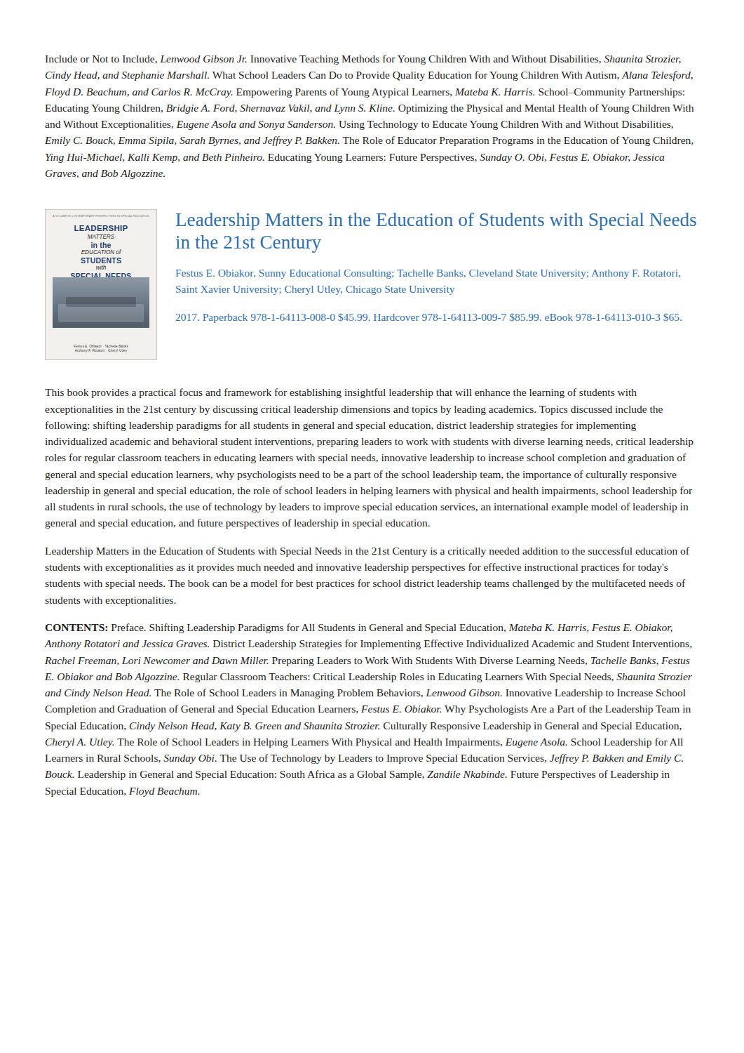Include or Not to Include, Lenwood Gibson Jr. Innovative Teaching Methods for Young Children With and Without Disabilities, Shaunita Strozier, Cindy Head, and Stephanie Marshall. What School Leaders Can Do to Provide Quality Education for Young Children With Autism, Alana Telesford, Floyd D. Beachum, and Carlos R. McCray. Empowering Parents of Young Atypical Learners, Mateba K. Harris. School–Community Partnerships: Educating Young Children, Bridgie A. Ford, Shernavaz Vakil, and Lynn S. Kline. Optimizing the Physical and Mental Health of Young Children With and Without Exceptionalities, Eugene Asola and Sonya Sanderson. Using Technology to Educate Young Children With and Without Disabilities, Emily C. Bouck, Emma Sipila, Sarah Byrnes, and Jeffrey P. Bakken. The Role of Educator Preparation Programs in the Education of Young Children, Ying Hui-Michael, Kalli Kemp, and Beth Pinheiro. Educating Young Learners: Future Perspectives, Sunday O. Obi, Festus E. Obiakor, Jessica Graves, and Bob Algozzine.
A Volume in Contemporary Perspectives in Special Education
LEADERSHIP
MATTERS
in the
EDUCATION of
STUDENTS
with
SPECIAL NEEDS
in the
21ST CENTURY
Festus E. Obiakor Tachelle Banks
Anthony F. Rotatori Cheryl Utley
Leadership Matters in the Education of Students with Special Needs in the 21st Century
Festus E. Obiakor, Sunny Educational Consulting; Tachelle Banks, Cleveland State University; Anthony F. Rotatori, Saint Xavier University; Cheryl Utley, Chicago State University
2017. Paperback 978-1-64113-008-0 $45.99. Hardcover 978-1-64113-009-7 $85.99. eBook 978-1-64113-010-3 $65.
This book provides a practical focus and framework for establishing insightful leadership that will enhance the learning of students with exceptionalities in the 21st century by discussing critical leadership dimensions and topics by leading academics. Topics discussed include the following: shifting leadership paradigms for all students in general and special education, district leadership strategies for implementing individualized academic and behavioral student interventions, preparing leaders to work with students with diverse learning needs, critical leadership roles for regular classroom teachers in educating learners with special needs, innovative leadership to increase school completion and graduation of general and special education learners, why psychologists need to be a part of the school leadership team, the importance of culturally responsive leadership in general and special education, the role of school leaders in helping learners with physical and health impairments, school leadership for all students in rural schools, the use of technology by leaders to improve special education services, an international example model of leadership in general and special education, and future perspectives of leadership in special education.
Leadership Matters in the Education of Students with Special Needs in the 21st Century is a critically needed addition to the successful education of students with exceptionalities as it provides much needed and innovative leadership perspectives for effective instructional practices for today's students with special needs. The book can be a model for best practices for school district leadership teams challenged by the multifaceted needs of students with exceptionalities.
CONTENTS: Preface. Shifting Leadership Paradigms for All Students in General and Special Education, Mateba K. Harris, Festus E. Obiakor, Anthony Rotatori and Jessica Graves. District Leadership Strategies for Implementing Effective Individualized Academic and Student Interventions, Rachel Freeman, Lori Newcomer and Dawn Miller. Preparing Leaders to Work With Students With Diverse Learning Needs, Tachelle Banks, Festus E. Obiakor and Bob Algozzine. Regular Classroom Teachers: Critical Leadership Roles in Educating Learners With Special Needs, Shaunita Strozier and Cindy Nelson Head. The Role of School Leaders in Managing Problem Behaviors, Lenwood Gibson. Innovative Leadership to Increase School Completion and Graduation of General and Special Education Learners, Festus E. Obiakor. Why Psychologists Are a Part of the Leadership Team in Special Education, Cindy Nelson Head, Katy B. Green and Shaunita Strozier. Culturally Responsive Leadership in General and Special Education, Cheryl A. Utley. The Role of School Leaders in Helping Learners With Physical and Health Impairments, Eugene Asola. School Leadership for All Learners in Rural Schools, Sunday Obi. The Use of Technology by Leaders to Improve Special Education Services, Jeffrey P. Bakken and Emily C. Bouck. Leadership in General and Special Education: South Africa as a Global Sample, Zandile Nkabinde. Future Perspectives of Leadership in Special Education, Floyd Beachum.